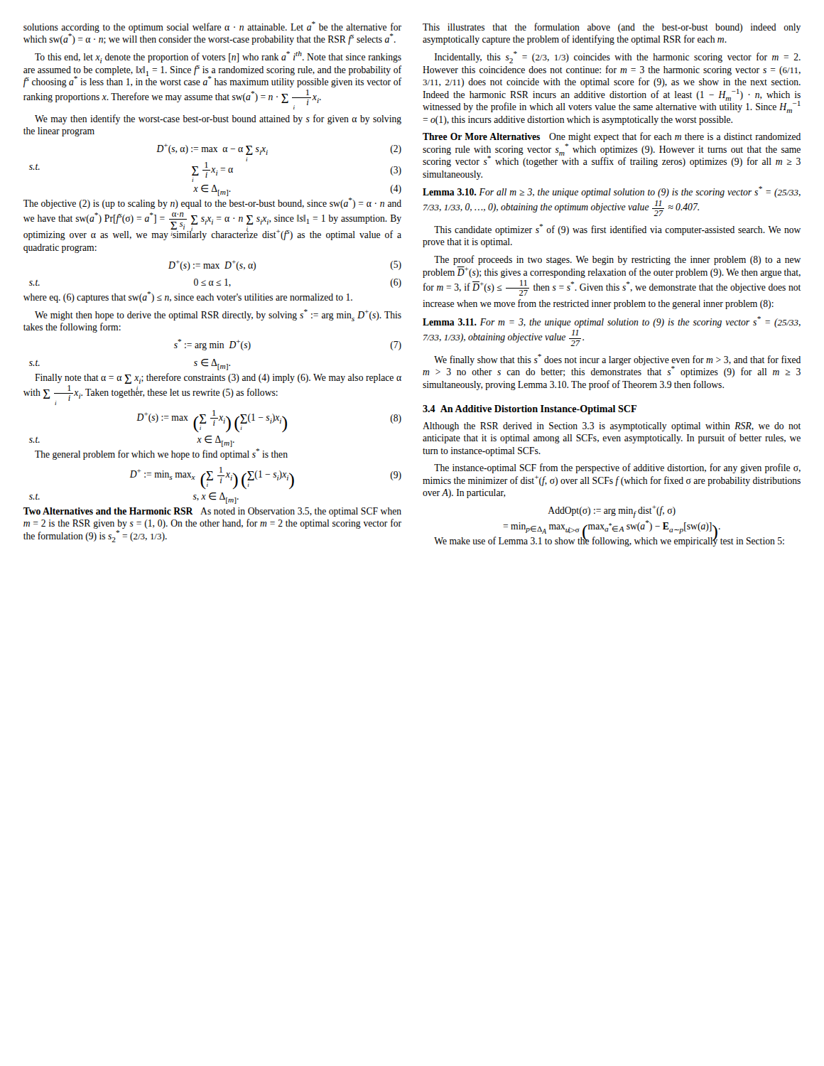solutions according to the optimum social welfare α · n attainable. Let a* be the alternative for which sw(a*) = α · n; we will then consider the worst-case probability that the RSR fs selects a*.
To this end, let xi denote the proportion of voters [n] who rank a* ith. Note that since rankings are assumed to be complete, ‖x‖1 = 1. Since fs is a randomized scoring rule, and the probability of fs choosing a* is less than 1, in the worst case a* has maximum utility possible given its vector of ranking proportions x. Therefore we may assume that sw(a*) = n · Σi 1 i xi.
We may then identify the worst-case best-or-bust bound attained by s for given α by solving the linear program
D+(s, α) := max α − α Σi sixi (2)
s.t. Σi 1 i xi = α (3)
x ∈ Δ[m]. (4)
The objective (2) is (up to scaling by n) equal to the best-or-bust bound, since sw(a*) = α · n and we have that sw(a*) Pr[fs(σ) = a*] = α·n Σi si Σi sixi = α · n Σi sixi, since ‖s‖1 = 1 by assumption. By optimizing over α as well, we may similarly characterize dist+(fs) as the optimal value of a quadratic program:
D+(s) := max D+(s, α) (5)
s.t. 0 ≤ α ≤ 1, (6)
where eq. (6) captures that sw(a*) ≤ n, since each voter's utilities are normalized to 1.
We might then hope to derive the optimal RSR directly, by solving s* := arg mins D+(s). This takes the following form:
s* := arg min D+(s) (7)
s.t. s ∈ Δ[m].
Finally note that α = α Σi xi; therefore constraints (3) and (4) imply (6). We may also replace α with Σi 1 i xi. Taken together, these let us rewrite (5) as follows:
D+(s) := max (Σi 1 i xi) (Σi(1 − si)xi) (8)
s.t. x ∈ Δ[m].
The general problem for which we hope to find optimal s* is then
D+ := mins maxx (Σi 1 i xi) (Σi(1 − si)xi) (9)
s.t. s, x ∈ Δ[m].
Two Alternatives and the Harmonic RSR As noted in Observation 3.5, the optimal SCF when m = 2 is the RSR given by s = (1, 0). On the other hand, for m = 2 the optimal scoring vector for the formulation (9) is s2* = (2/3, 1/3).
This illustrates that the formulation above (and the best-or-bust bound) indeed only asymptotically capture the problem of identifying the optimal RSR for each m.
Incidentally, this s2* = (2/3, 1/3) coincides with the harmonic scoring vector for m = 2. However this coincidence does not continue: for m = 3 the harmonic scoring vector s = (6/11, 3/11, 2/11) does not coincide with the optimal score for (9), as we show in the next section. Indeed the harmonic RSR incurs an additive distortion of at least (1 − Hm−1) · n, which is witnessed by the profile in which all voters value the same alternative with utility 1. Since Hm−1 = o(1), this incurs additive distortion which is asymptotically the worst possible.
Three Or More Alternatives One might expect that for each m there is a distinct randomized scoring rule with scoring vector sm* which optimizes (9). However it turns out that the same scoring vector s* which (together with a suffix of trailing zeros) optimizes (9) for all m ≥ 3 simultaneously.
Lemma 3.10. For all m ≥ 3, the unique optimal solution to (9) is the scoring vector s* = (25/33, 7/33, 1/33, 0, …, 0), obtaining the optimum objective value 1127 ≈ 0.407.
This candidate optimizer s* of (9) was first identified via computer-assisted search. We now prove that it is optimal.
The proof proceeds in two stages. We begin by restricting the inner problem (8) to a new problem D+(s); this gives a corresponding relaxation of the outer problem (9). We then argue that, for m = 3, if D+(s) ≤ 1127 then s = s*. Given this s*, we demonstrate that the objective does not increase when we move from the restricted inner problem to the general inner problem (8):
Lemma 3.11. For m = 3, the unique optimal solution to (9) is the scoring vector s* = (25/33, 7/33, 1/33), obtaining objective value 1127.
We finally show that this s* does not incur a larger objective even for m > 3, and that for fixed m > 3 no other s can do better; this demonstrates that s* optimizes (9) for all m ≥ 3 simultaneously, proving Lemma 3.10. The proof of Theorem 3.9 then follows.
3.4 An Additive Distortion Instance-Optimal SCF
Although the RSR derived in Section 3.3 is asymptotically optimal within RSR, we do not anticipate that it is optimal among all SCFs, even asymptotically. In pursuit of better rules, we turn to instance-optimal SCFs.
The instance-optimal SCF from the perspective of additive distortion, for any given profile σ, mimics the minimizer of dist+(f, σ) over all SCFs f (which for fixed σ are probability distributions over A). In particular,
AddOpt(σ) := arg minf dist+(f, σ)
= minp∈ΔA maxu▷σ (maxa*∈A sw(a*) − Ea∼p[sw(a)]).
We make use of Lemma 3.1 to show the following, which we empirically test in Section 5: